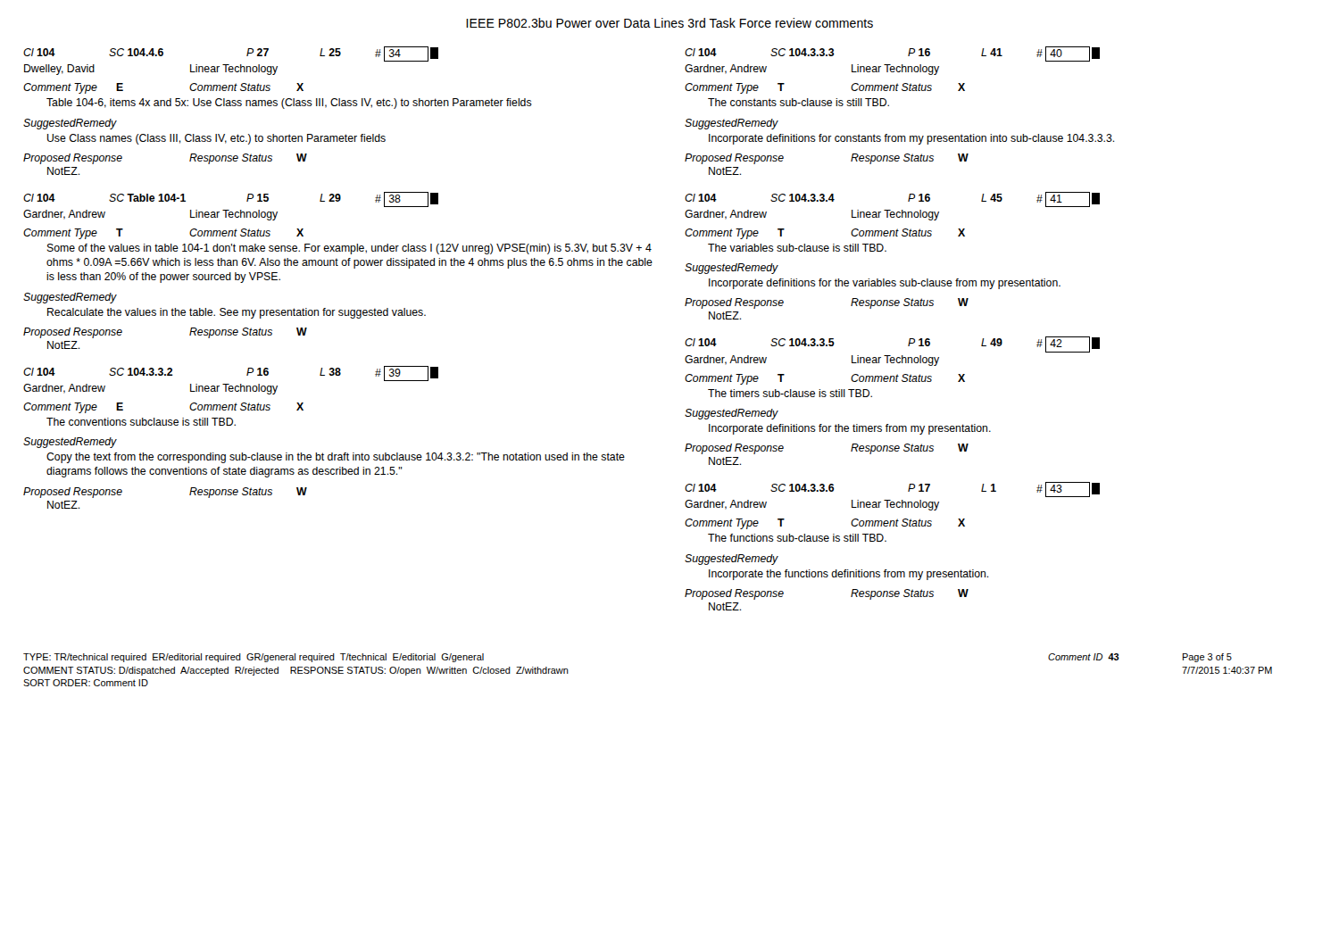IEEE P802.3bu Power over Data Lines 3rd Task Force review comments
Cl 104
SC 104.4.6
P 27
L 25
# 34
Dwelley, David
Linear Technology
Comment Type
E
Comment Status
X
Table 104-6, items 4x and 5x: Use Class names (Class III, Class IV, etc.) to shorten Parameter fields
SuggestedRemedy
Use Class names (Class III, Class IV, etc.) to shorten Parameter fields
Proposed Response
Response Status
W
NotEZ.
Cl 104
SC Table 104-1
P 15
L 29
# 38
Gardner, Andrew
Linear Technology
Comment Type
T
Comment Status
X
Some of the values in table 104-1 don't make sense. For example, under class I (12V unreg) VPSE(min) is 5.3V, but 5.3V + 4 ohms * 0.09A =5.66V which is less than 6V. Also the amount of power dissipated in the 4 ohms plus the 6.5 ohms in the cable is less than 20% of the power sourced by VPSE.
SuggestedRemedy
Recalculate the values in the table. See my presentation for suggested values.
Proposed Response
Response Status
W
NotEZ.
Cl 104
SC 104.3.3.2
P 16
L 38
# 39
Gardner, Andrew
Linear Technology
Comment Type
E
Comment Status
X
The conventions subclause is still TBD.
SuggestedRemedy
Copy the text from the corresponding sub-clause in the bt draft into subclause 104.3.3.2: "The notation used in the state diagrams follows the conventions of state diagrams as described in 21.5."
Proposed Response
Response Status
W
NotEZ.
Cl 104
SC 104.3.3.3
P 16
L 41
# 40
Gardner, Andrew
Linear Technology
Comment Type
T
Comment Status
X
The constants sub-clause is still TBD.
SuggestedRemedy
Incorporate definitions for constants from my presentation into sub-clause 104.3.3.3.
Proposed Response
Response Status
W
NotEZ.
Cl 104
SC 104.3.3.4
P 16
L 45
# 41
Gardner, Andrew
Linear Technology
Comment Type
T
Comment Status
X
The variables sub-clause is still TBD.
SuggestedRemedy
Incorporate definitions for the variables sub-clause from my presentation.
Proposed Response
Response Status
W
NotEZ.
Cl 104
SC 104.3.3.5
P 16
L 49
# 42
Gardner, Andrew
Linear Technology
Comment Type
T
Comment Status
X
The timers sub-clause is still TBD.
SuggestedRemedy
Incorporate definitions for the timers from my presentation.
Proposed Response
Response Status
W
NotEZ.
Cl 104
SC 104.3.3.6
P 17
L 1
# 43
Gardner, Andrew
Linear Technology
Comment Type
T
Comment Status
X
The functions sub-clause is still TBD.
SuggestedRemedy
Incorporate the functions definitions from my presentation.
Proposed Response
Response Status
W
NotEZ.
TYPE: TR/technical required ER/editorial required GR/general required T/technical E/editorial G/general
COMMENT STATUS: D/dispatched A/accepted R/rejected RESPONSE STATUS: O/open W/written C/closed Z/withdrawn
SORT ORDER: Comment ID
Comment ID 43
Page 3 of 5
7/7/2015 1:40:37 PM